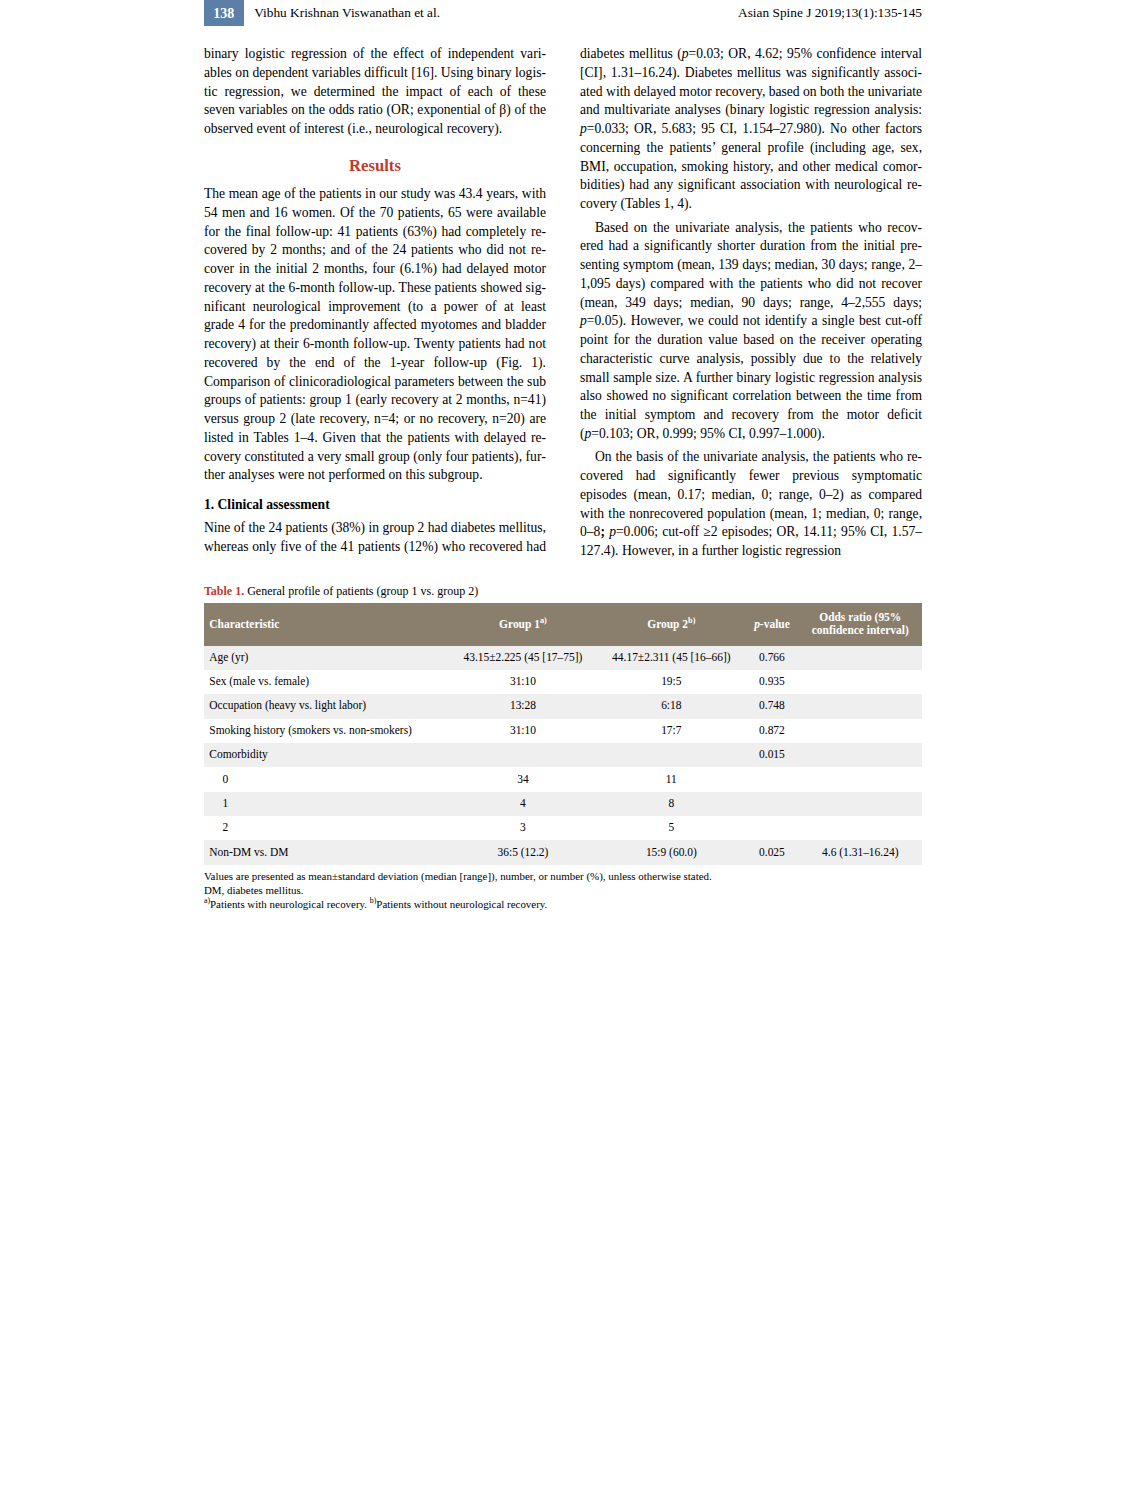138
Vibhu Krishnan Viswanathan et al.
Asian Spine J 2019;13(1):135-145
binary logistic regression of the effect of independent variables on dependent variables difficult [16]. Using binary logistic regression, we determined the impact of each of these seven variables on the odds ratio (OR; exponential of β) of the observed event of interest (i.e., neurological recovery).
Results
The mean age of the patients in our study was 43.4 years, with 54 men and 16 women. Of the 70 patients, 65 were available for the final follow-up: 41 patients (63%) had completely recovered by 2 months; and of the 24 patients who did not recover in the initial 2 months, four (6.1%) had delayed motor recovery at the 6-month follow-up. These patients showed significant neurological improvement (to a power of at least grade 4 for the predominantly affected myotomes and bladder recovery) at their 6-month follow-up. Twenty patients had not recovered by the end of the 1-year follow-up (Fig. 1). Comparison of clinicoradiological parameters between the sub groups of patients: group 1 (early recovery at 2 months, n=41) versus group 2 (late recovery, n=4; or no recovery, n=20) are listed in Tables 1–4. Given that the patients with delayed recovery constituted a very small group (only four patients), further analyses were not performed on this subgroup.
1. Clinical assessment
Nine of the 24 patients (38%) in group 2 had diabetes mellitus, whereas only five of the 41 patients (12%) who recovered had diabetes mellitus (p=0.03; OR, 4.62; 95% confidence interval [CI], 1.31–16.24). Diabetes mellitus was significantly associated with delayed motor recovery, based on both the univariate and multivariate analyses (binary logistic regression analysis: p=0.033; OR, 5.683; 95 CI, 1.154–27.980). No other factors concerning the patients’ general profile (including age, sex, BMI, occupation, smoking history, and other medical comorbidities) had any significant association with neurological recovery (Tables 1, 4).
Based on the univariate analysis, the patients who recovered had a significantly shorter duration from the initial presenting symptom (mean, 139 days; median, 30 days; range, 2–1,095 days) compared with the patients who did not recover (mean, 349 days; median, 90 days; range, 4–2,555 days; p=0.05). However, we could not identify a single best cut-off point for the duration value based on the receiver operating characteristic curve analysis, possibly due to the relatively small sample size. A further binary logistic regression analysis also showed no significant correlation between the time from the initial symptom and recovery from the motor deficit (p=0.103; OR, 0.999; 95% CI, 0.997–1.000).
On the basis of the univariate analysis, the patients who recovered had significantly fewer previous symptomatic episodes (mean, 0.17; median, 0; range, 0–2) as compared with the nonrecovered population (mean, 1; median, 0; range, 0–8; p=0.006; cut-off ≥2 episodes; OR, 14.11; 95% CI, 1.57–127.4). However, in a further logistic regression
Table 1. General profile of patients (group 1 vs. group 2)
| Characteristic | Group 1 a) | Group 2 b) | p -value | Odds ratio (95% confidence interval) |
| --- | --- | --- | --- | --- |
| Age (yr) | 43.15±2.225 (45 [17–75]) | 44.17±2.311 (45 [16–66]) | 0.766 | |
| Sex (male vs. female) | 31:10 | 19:5 | 0.935 | |
| Occupation (heavy vs. light labor) | 13:28 | 6:18 | 0.748 | |
| Smoking history (smokers vs. non-smokers) | 31:10 | 17:7 | 0.872 | |
| Comorbidity | | | 0.015 | |
| 0 | 34 | 11 | | |
| 1 | 4 | 8 | | |
| 2 | 3 | 5 | | |
| Non-DM vs. DM | 36:5 (12.2) | 15:9 (60.0) | 0.025 | 4.6 (1.31–16.24) |
Values are presented as mean±standard deviation (median [range]), number, or number (%), unless otherwise stated.
DM, diabetes mellitus.
a)Patients with neurological recovery. b)Patients without neurological recovery.